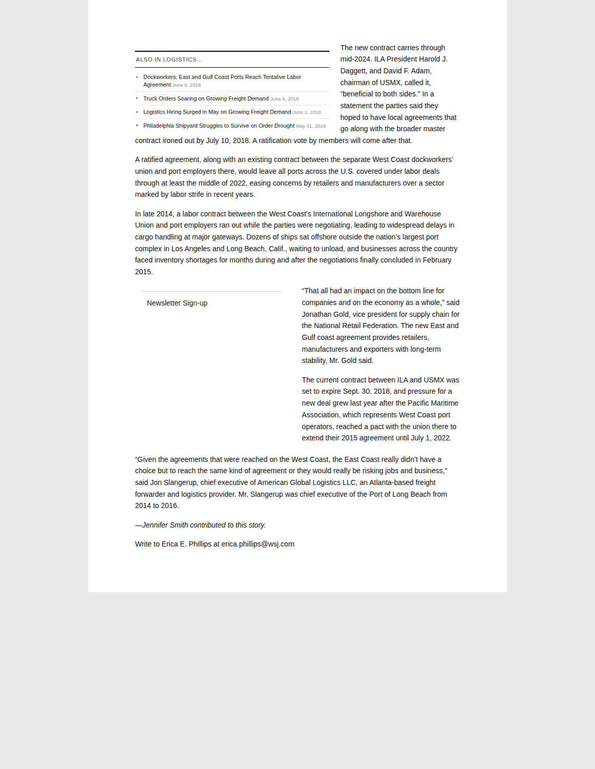ALSO IN LOGISTICS...
Dockworkers, East and Gulf Coast Ports Reach Tentative Labor Agreement June 6, 2018
Truck Orders Soaring on Growing Freight Demand June 5, 2018
Logistics Hiring Surged in May on Growing Freight Demand June 1, 2018
Philadelphia Shipyard Struggles to Survive on Order Drought May 31, 2018
The new contract carries through mid-2024. ILA President Harold J. Daggett, and David F. Adam, chairman of USMX, called it, “beneficial to both sides.” In a statement the parties said they hoped to have local agreements that go along with the broader master contract ironed out by July 10, 2018. A ratification vote by members will come after that.
A ratified agreement, along with an existing contract between the separate West Coast dockworkers’ union and port employers there, would leave all ports across the U.S. covered under labor deals through at least the middle of 2022, easing concerns by retailers and manufacturers over a sector marked by labor strife in recent years.
In late 2014, a labor contract between the West Coast’s International Longshore and Warehouse Union and port employers ran out while the parties were negotiating, leading to widespread delays in cargo handling at major gateways. Dozens of ships sat offshore outside the nation’s largest port complex in Los Angeles and Long Beach, Calif., waiting to unload, and businesses across the country faced inventory shortages for months during and after the negotiations finally concluded in February 2015.
Newsletter Sign-up
“That all had an impact on the bottom line for companies and on the economy as a whole,” said Jonathan Gold, vice president for supply chain for the National Retail Federation. The new East and Gulf coast agreement provides retailers, manufacturers and exporters with long-term stability, Mr. Gold said.
The current contract between ILA and USMX was set to expire Sept. 30, 2018, and pressure for a new deal grew last year after the Pacific Maritime Association, which represents West Coast port operators, reached a pact with the union there to extend their 2015 agreement until July 1, 2022.
“Given the agreements that were reached on the West Coast, the East Coast really didn’t have a choice but to reach the same kind of agreement or they would really be risking jobs and business,” said Jon Slangerup, chief executive of American Global Logistics LLC, an Atlanta-based freight forwarder and logistics provider. Mr. Slangerup was chief executive of the Port of Long Beach from 2014 to 2016.
—Jennifer Smith contributed to this story.
Write to Erica E. Phillips at erica.phillips@wsj.com